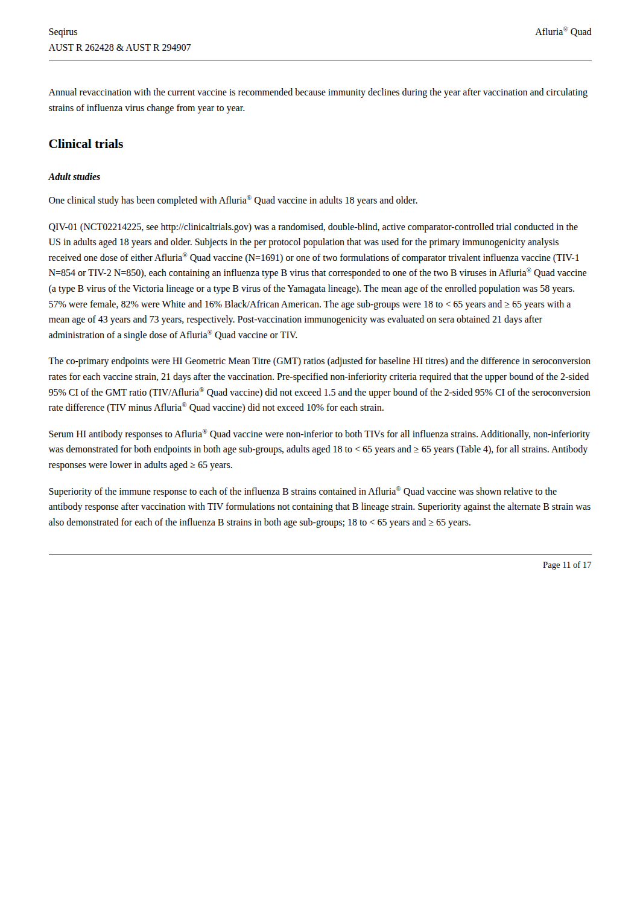Seqirus
AUST R 262428 & AUST R 294907
Afluria® Quad
Annual revaccination with the current vaccine is recommended because immunity declines during the year after vaccination and circulating strains of influenza virus change from year to year.
Clinical trials
Adult studies
One clinical study has been completed with Afluria® Quad vaccine in adults 18 years and older.
QIV-01 (NCT02214225, see http://clinicaltrials.gov) was a randomised, double-blind, active comparator-controlled trial conducted in the US in adults aged 18 years and older. Subjects in the per protocol population that was used for the primary immunogenicity analysis received one dose of either Afluria® Quad vaccine (N=1691) or one of two formulations of comparator trivalent influenza vaccine (TIV-1 N=854 or TIV-2 N=850), each containing an influenza type B virus that corresponded to one of the two B viruses in Afluria® Quad vaccine (a type B virus of the Victoria lineage or a type B virus of the Yamagata lineage). The mean age of the enrolled population was 58 years. 57% were female, 82% were White and 16% Black/African American. The age sub-groups were 18 to < 65 years and ≥ 65 years with a mean age of 43 years and 73 years, respectively. Post-vaccination immunogenicity was evaluated on sera obtained 21 days after administration of a single dose of Afluria® Quad vaccine or TIV.
The co-primary endpoints were HI Geometric Mean Titre (GMT) ratios (adjusted for baseline HI titres) and the difference in seroconversion rates for each vaccine strain, 21 days after the vaccination. Pre-specified non-inferiority criteria required that the upper bound of the 2-sided 95% CI of the GMT ratio (TIV/Afluria® Quad vaccine) did not exceed 1.5 and the upper bound of the 2-sided 95% CI of the seroconversion rate difference (TIV minus Afluria® Quad vaccine) did not exceed 10% for each strain.
Serum HI antibody responses to Afluria® Quad vaccine were non-inferior to both TIVs for all influenza strains. Additionally, non-inferiority was demonstrated for both endpoints in both age sub-groups, adults aged 18 to < 65 years and ≥ 65 years (Table 4), for all strains. Antibody responses were lower in adults aged ≥ 65 years.
Superiority of the immune response to each of the influenza B strains contained in Afluria® Quad vaccine was shown relative to the antibody response after vaccination with TIV formulations not containing that B lineage strain. Superiority against the alternate B strain was also demonstrated for each of the influenza B strains in both age sub-groups; 18 to < 65 years and ≥ 65 years.
Page 11 of 17